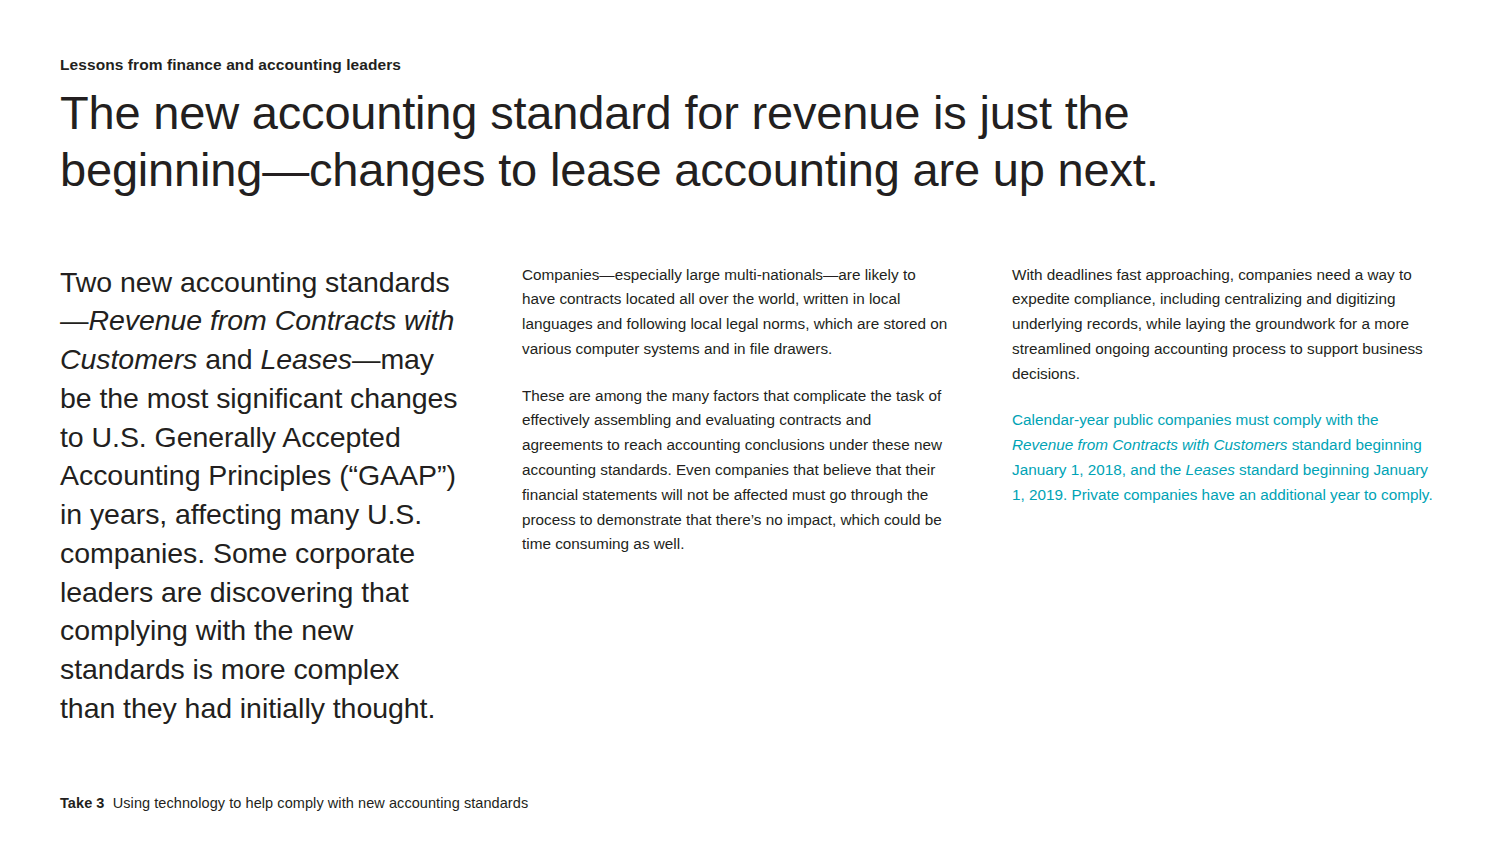Lessons from finance and accounting leaders
The new accounting standard for revenue is just the beginning—changes to lease accounting are up next.
Two new accounting standards—Revenue from Contracts with Customers and Leases—may be the most significant changes to U.S. Generally Accepted Accounting Principles (“GAAP”) in years, affecting many U.S. companies. Some corporate leaders are discovering that complying with the new standards is more complex than they had initially thought.
Companies—especially large multi-nationals—are likely to have contracts located all over the world, written in local languages and following local legal norms, which are stored on various computer systems and in file drawers.
These are among the many factors that complicate the task of effectively assembling and evaluating contracts and agreements to reach accounting conclusions under these new accounting standards. Even companies that believe that their financial statements will not be affected must go through the process to demonstrate that there’s no impact, which could be time consuming as well.
With deadlines fast approaching, companies need a way to expedite compliance, including centralizing and digitizing underlying records, while laying the groundwork for a more streamlined ongoing accounting process to support business decisions.
Calendar-year public companies must comply with the Revenue from Contracts with Customers standard beginning January 1, 2018, and the Leases standard beginning January 1, 2019. Private companies have an additional year to comply.
Take 3 Using technology to help comply with new accounting standards